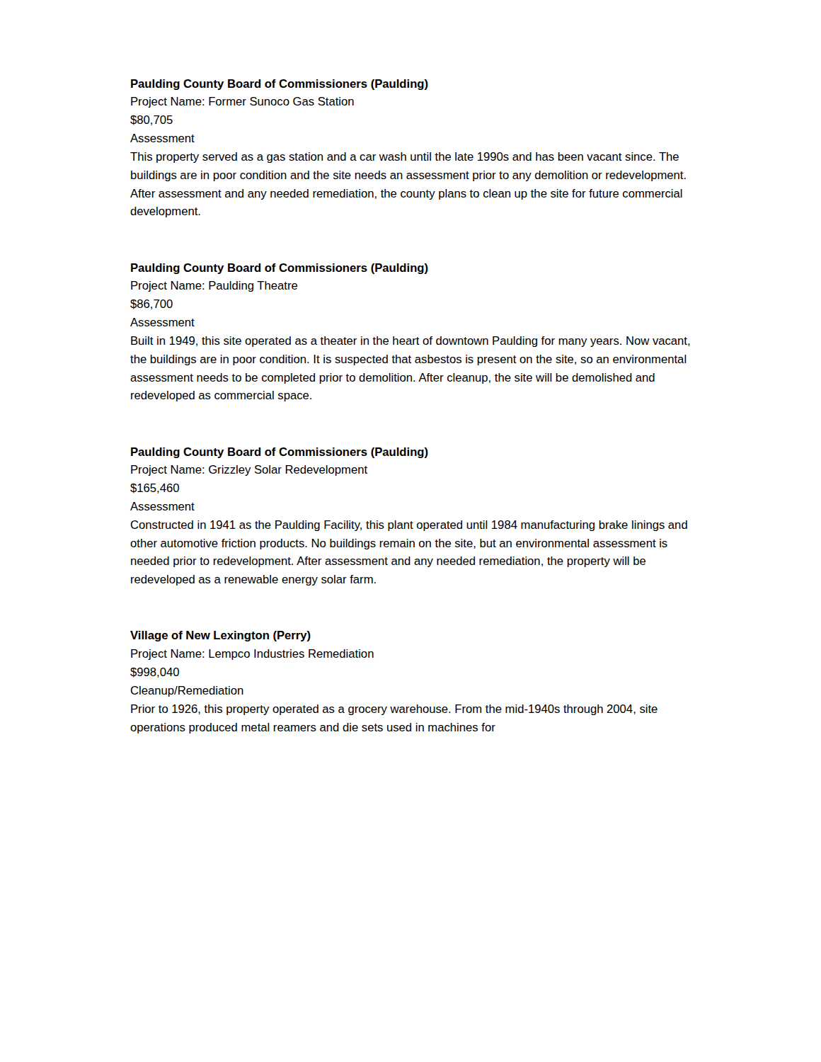Paulding County Board of Commissioners (Paulding)
Project Name: Former Sunoco Gas Station
$80,705
Assessment
This property served as a gas station and a car wash until the late 1990s and has been vacant since. The buildings are in poor condition and the site needs an assessment prior to any demolition or redevelopment. After assessment and any needed remediation, the county plans to clean up the site for future commercial development.
Paulding County Board of Commissioners (Paulding)
Project Name: Paulding Theatre
$86,700
Assessment
Built in 1949, this site operated as a theater in the heart of downtown Paulding for many years. Now vacant, the buildings are in poor condition. It is suspected that asbestos is present on the site, so an environmental assessment needs to be completed prior to demolition. After cleanup, the site will be demolished and redeveloped as commercial space.
Paulding County Board of Commissioners (Paulding)
Project Name: Grizzley Solar Redevelopment
$165,460
Assessment
Constructed in 1941 as the Paulding Facility, this plant operated until 1984 manufacturing brake linings and other automotive friction products. No buildings remain on the site, but an environmental assessment is needed prior to redevelopment. After assessment and any needed remediation, the property will be redeveloped as a renewable energy solar farm.
Village of New Lexington (Perry)
Project Name: Lempco Industries Remediation
$998,040
Cleanup/Remediation
Prior to 1926, this property operated as a grocery warehouse. From the mid-1940s through 2004, site operations produced metal reamers and die sets used in machines for